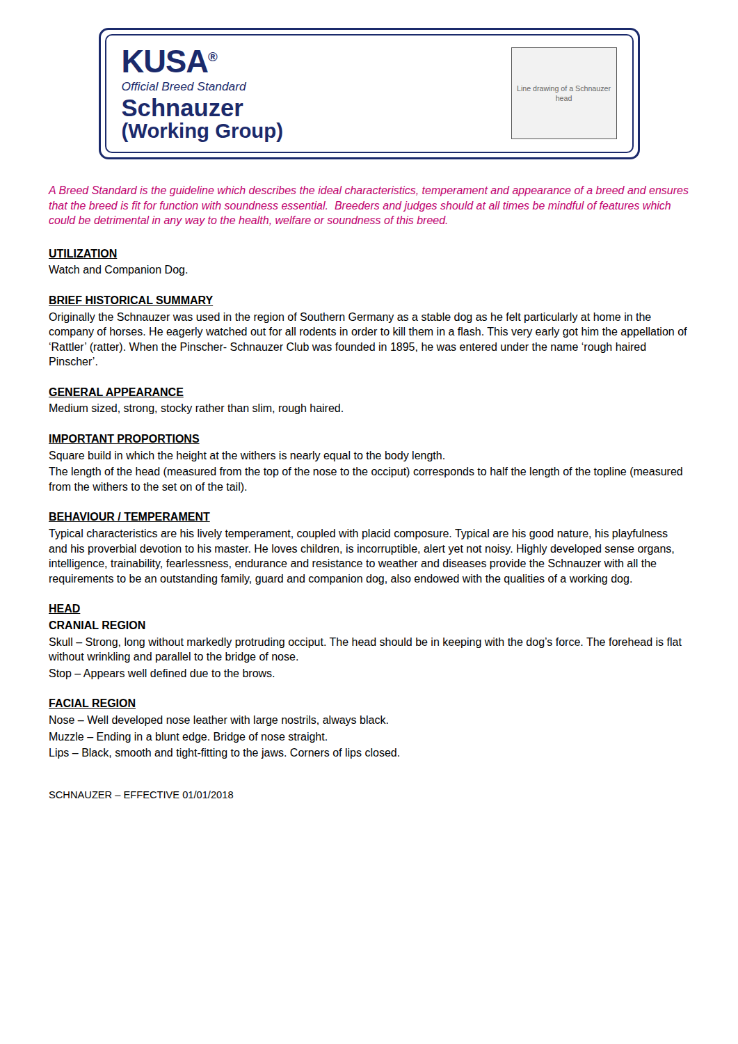KUSA®
Official Breed Standard
Schnauzer
(Working Group)
Line drawing of a Schnauzer head
A Breed Standard is the guideline which describes the ideal characteristics, temperament and appearance of a breed and ensures that the breed is fit for function with soundness essential. Breeders and judges should at all times be mindful of features which could be detrimental in any way to the health, welfare or soundness of this breed.
UTILIZATION
Watch and Companion Dog.
BRIEF HISTORICAL SUMMARY
Originally the Schnauzer was used in the region of Southern Germany as a stable dog as he felt particularly at home in the company of horses. He eagerly watched out for all rodents in order to kill them in a flash. This very early got him the appellation of ‘Rattler’ (ratter). When the Pinscher- Schnauzer Club was founded in 1895, he was entered under the name ‘rough haired Pinscher’.
GENERAL APPEARANCE
Medium sized, strong, stocky rather than slim, rough haired.
IMPORTANT PROPORTIONS
Square build in which the height at the withers is nearly equal to the body length.
The length of the head (measured from the top of the nose to the occiput) corresponds to half the length of the topline (measured from the withers to the set on of the tail).
BEHAVIOUR / TEMPERAMENT
Typical characteristics are his lively temperament, coupled with placid composure. Typical are his good nature, his playfulness and his proverbial devotion to his master. He loves children, is incorruptible, alert yet not noisy. Highly developed sense organs, intelligence, trainability, fearlessness, endurance and resistance to weather and diseases provide the Schnauzer with all the requirements to be an outstanding family, guard and companion dog, also endowed with the qualities of a working dog.
HEAD
CRANIAL REGION
Skull – Strong, long without markedly protruding occiput. The head should be in keeping with the dog’s force. The forehead is flat without wrinkling and parallel to the bridge of nose.
Stop – Appears well defined due to the brows.
FACIAL REGION
Nose – Well developed nose leather with large nostrils, always black.
Muzzle – Ending in a blunt edge. Bridge of nose straight.
Lips – Black, smooth and tight-fitting to the jaws. Corners of lips closed.
SCHNAUZER – EFFECTIVE 01/01/2018